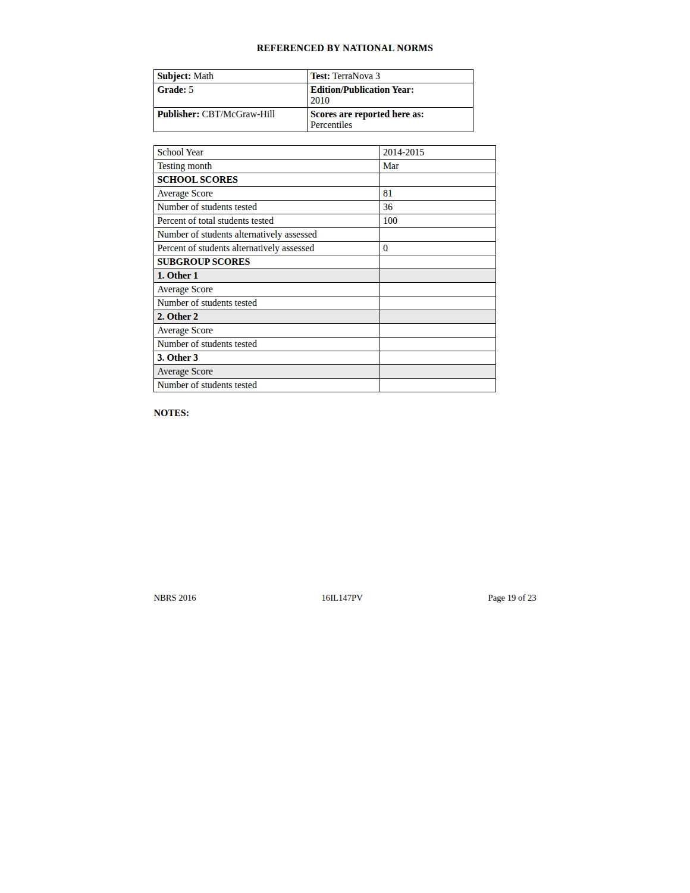REFERENCED BY NATIONAL NORMS
| Subject: Math | Test: TerraNova 3 |
| Grade: 5 | Edition/Publication Year: 2010 |
| Publisher: CBT/McGraw-Hill | Scores are reported here as: Percentiles |
| School Year | 2014-2015 |
| Testing month | Mar |
| SCHOOL SCORES | |
| Average Score | 81 |
| Number of students tested | 36 |
| Percent of total students tested | 100 |
| Number of students alternatively assessed | |
| Percent of students alternatively assessed | 0 |
| SUBGROUP SCORES | |
| 1. Other 1 | |
| Average Score | |
| Number of students tested | |
| 2. Other 2 | |
| Average Score | |
| Number of students tested | |
| 3. Other 3 | |
| Average Score | |
| Number of students tested | |
NOTES:
NBRS 2016 16IL147PV Page 19 of 23